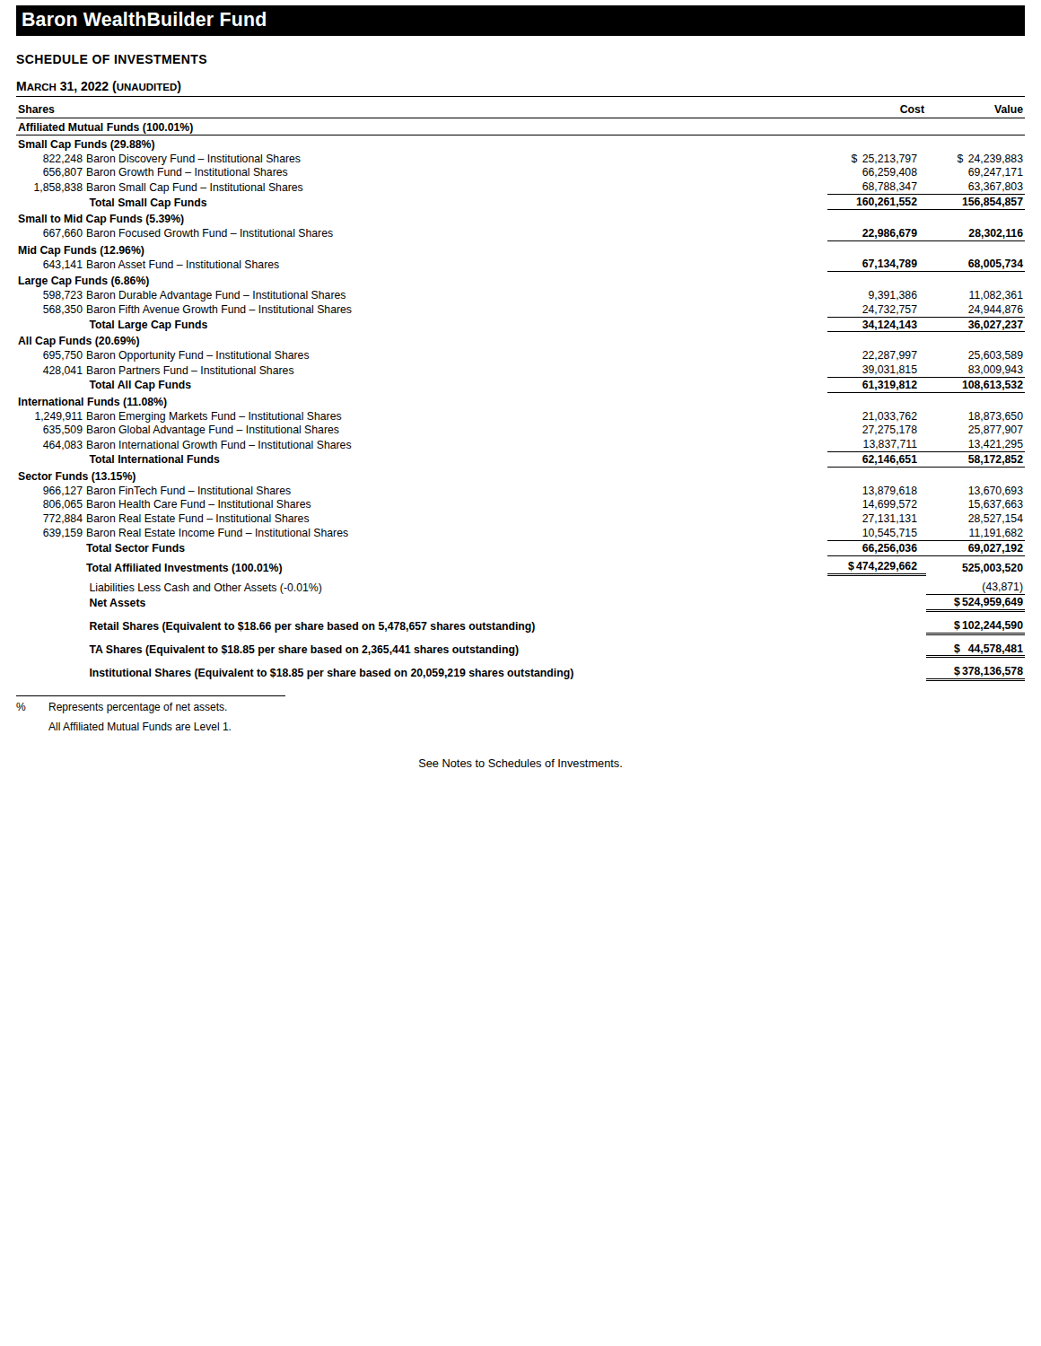Baron WealthBuilder Fund
Schedule of Investments
MARCH 31, 2022 (UNAUDITED)
| Shares | Cost | Value |
| --- | --- | --- |
| Affiliated Mutual Funds (100.01%) |
| Small Cap Funds (29.88%) |
| 822,248 | Baron Discovery Fund – Institutional Shares | $ 25,213,797 | $ 24,239,883 |
| 656,807 | Baron Growth Fund – Institutional Shares | 66,259,408 | 69,247,171 |
| 1,858,838 | Baron Small Cap Fund – Institutional Shares | 68,788,347 | 63,367,803 |
| | Total Small Cap Funds | 160,261,552 | 156,854,857 |
| Small to Mid Cap Funds (5.39%) |
| 667,660 | Baron Focused Growth Fund – Institutional Shares | 22,986,679 | 28,302,116 |
| Mid Cap Funds (12.96%) |
| 643,141 | Baron Asset Fund – Institutional Shares | 67,134,789 | 68,005,734 |
| Large Cap Funds (6.86%) |
| 598,723 | Baron Durable Advantage Fund – Institutional Shares | 9,391,386 | 11,082,361 |
| 568,350 | Baron Fifth Avenue Growth Fund – Institutional Shares | 24,732,757 | 24,944,876 |
| | Total Large Cap Funds | 34,124,143 | 36,027,237 |
| All Cap Funds (20.69%) |
| 695,750 | Baron Opportunity Fund – Institutional Shares | 22,287,997 | 25,603,589 |
| 428,041 | Baron Partners Fund – Institutional Shares | 39,031,815 | 83,009,943 |
| | Total All Cap Funds | 61,319,812 | 108,613,532 |
| International Funds (11.08%) |
| 1,249,911 | Baron Emerging Markets Fund – Institutional Shares | 21,033,762 | 18,873,650 |
| 635,509 | Baron Global Advantage Fund – Institutional Shares | 27,275,178 | 25,877,907 |
| 464,083 | Baron International Growth Fund – Institutional Shares | 13,837,711 | 13,421,295 |
| | Total International Funds | 62,146,651 | 58,172,852 |
| Sector Funds (13.15%) |
| 966,127 | Baron FinTech Fund – Institutional Shares | 13,879,618 | 13,670,693 |
| 806,065 | Baron Health Care Fund – Institutional Shares | 14,699,572 | 15,637,663 |
| 772,884 | Baron Real Estate Fund – Institutional Shares | 27,131,131 | 28,527,154 |
| 639,159 | Baron Real Estate Income Fund – Institutional Shares | 10,545,715 | 11,191,682 |
| | Total Sector Funds | 66,256,036 | 69,027,192 |
| | Total Affiliated Investments (100.01%) | $ 474,229,662 | 525,003,520 |
| | Liabilities Less Cash and Other Assets (-0.01%) | | (43,871) |
| | Net Assets | | $ 524,959,649 |
| | Retail Shares (Equivalent to $18.66 per share based on 5,478,657 shares outstanding) | | $ 102,244,590 |
| | TA Shares (Equivalent to $18.85 per share based on 2,365,441 shares outstanding) | | $ 44,578,481 |
| | Institutional Shares (Equivalent to $18.85 per share based on 20,059,219 shares outstanding) | | $ 378,136,578 |
%
Represents percentage of net assets.
All Affiliated Mutual Funds are Level 1.
See Notes to Schedules of Investments.